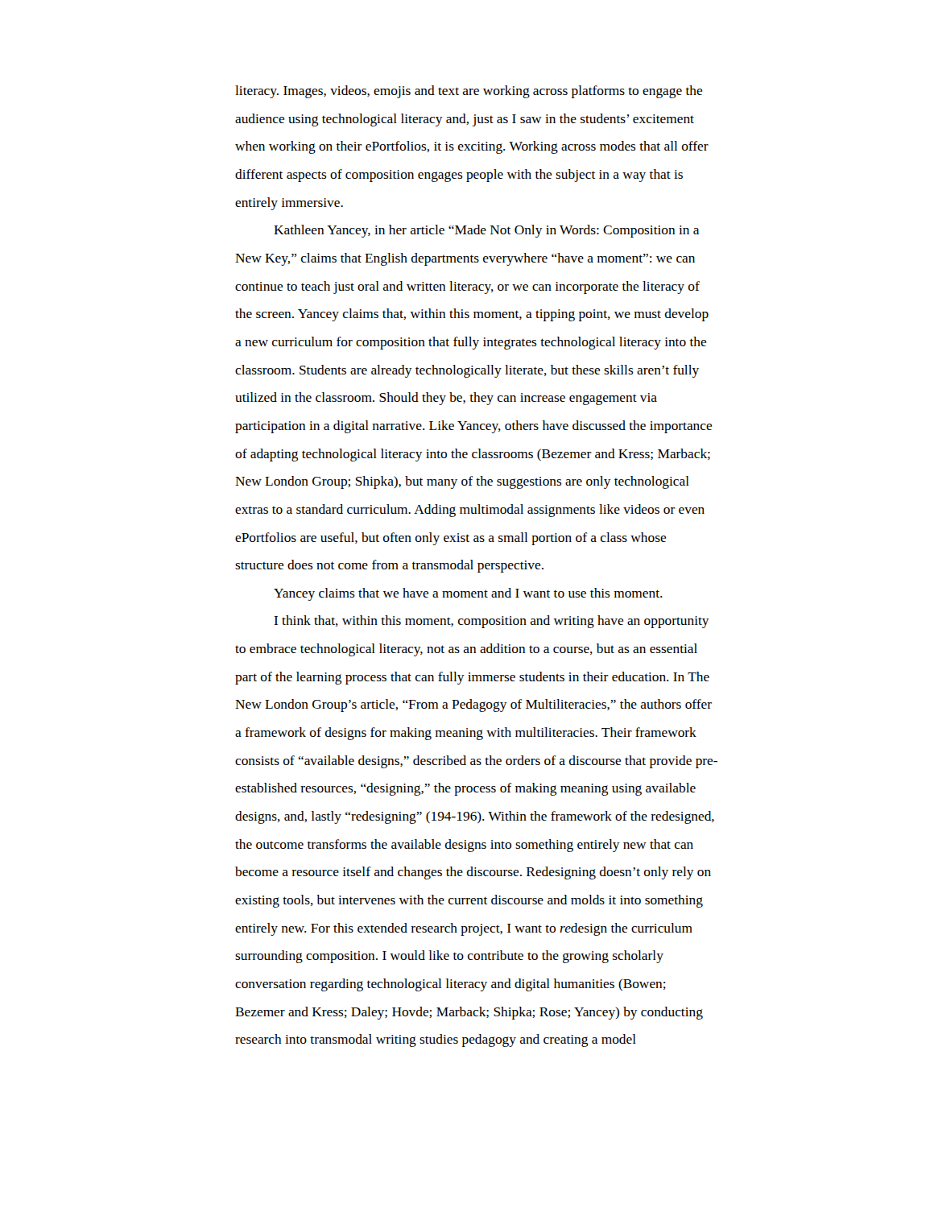literacy. Images, videos, emojis and text are working across platforms to engage the audience using technological literacy and, just as I saw in the students’ excitement when working on their ePortfolios, it is exciting. Working across modes that all offer different aspects of composition engages people with the subject in a way that is entirely immersive.
Kathleen Yancey, in her article “Made Not Only in Words: Composition in a New Key,” claims that English departments everywhere “have a moment”: we can continue to teach just oral and written literacy, or we can incorporate the literacy of the screen. Yancey claims that, within this moment, a tipping point, we must develop a new curriculum for composition that fully integrates technological literacy into the classroom. Students are already technologically literate, but these skills aren’t fully utilized in the classroom. Should they be, they can increase engagement via participation in a digital narrative. Like Yancey, others have discussed the importance of adapting technological literacy into the classrooms (Bezemer and Kress; Marback; New London Group; Shipka), but many of the suggestions are only technological extras to a standard curriculum. Adding multimodal assignments like videos or even ePortfolios are useful, but often only exist as a small portion of a class whose structure does not come from a transmodal perspective.
Yancey claims that we have a moment and I want to use this moment.
I think that, within this moment, composition and writing have an opportunity to embrace technological literacy, not as an addition to a course, but as an essential part of the learning process that can fully immerse students in their education. In The New London Group’s article, “From a Pedagogy of Multiliteracies,” the authors offer a framework of designs for making meaning with multiliteracies. Their framework consists of “available designs,” described as the orders of a discourse that provide pre-established resources, “designing,” the process of making meaning using available designs, and, lastly “redesigning” (194-196). Within the framework of the redesigned, the outcome transforms the available designs into something entirely new that can become a resource itself and changes the discourse. Redesigning doesn’t only rely on existing tools, but intervenes with the current discourse and molds it into something entirely new. For this extended research project, I want to redesign the curriculum surrounding composition. I would like to contribute to the growing scholarly conversation regarding technological literacy and digital humanities (Bowen; Bezemer and Kress; Daley; Hovde; Marback; Shipka; Rose; Yancey) by conducting research into transmodal writing studies pedagogy and creating a model